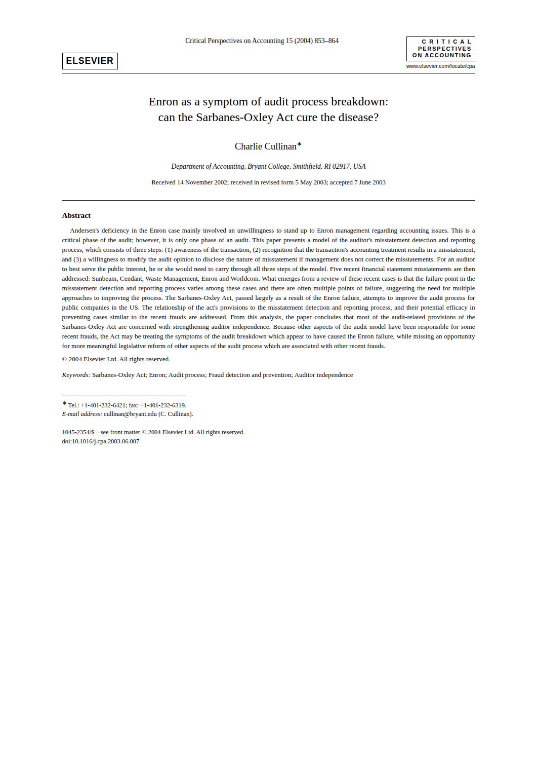ELSEVIER
Critical Perspectives on Accounting 15 (2004) 853–864
C R I T I C A L
PERSPECTIVES
ON ACCOUNTING
www.elsevier.com/locate/cpa
Enron as a symptom of audit process breakdown:
can the Sarbanes-Oxley Act cure the disease?
Charlie Cullinan∗
Department of Accounting, Bryant College, Smithfield, RI 02917, USA
Received 14 November 2002; received in revised form 5 May 2003; accepted 7 June 2003
Abstract
Andersen's deficiency in the Enron case mainly involved an unwillingness to stand up to Enron management regarding accounting issues. This is a critical phase of the audit; however, it is only one phase of an audit. This paper presents a model of the auditor's misstatement detection and reporting process, which consists of three steps: (1) awareness of the transaction, (2) recognition that the transaction's accounting treatment results in a misstatement, and (3) a willingness to modify the audit opinion to disclose the nature of misstatement if management does not correct the misstatements. For an auditor to best serve the public interest, he or she would need to carry through all three steps of the model. Five recent financial statement misstatements are then addressed: Sunbeam, Cendant, Waste Management, Enron and Worldcom. What emerges from a review of these recent cases is that the failure point in the misstatement detection and reporting process varies among these cases and there are often multiple points of failure, suggesting the need for multiple approaches to improving the process. The Sarbanes-Oxley Act, passed largely as a result of the Enron failure, attempts to improve the audit process for public companies in the US. The relationship of the act's provisions to the misstatement detection and reporting process, and their potential efficacy in preventing cases similar to the recent frauds are addressed. From this analysis, the paper concludes that most of the audit-related provisions of the Sarbanes-Oxley Act are concerned with strengthening auditor independence. Because other aspects of the audit model have been responsible for some recent frauds, the Act may be treating the symptoms of the audit breakdown which appear to have caused the Enron failure, while missing an opportunity for more meaningful legislative reform of other aspects of the audit process which are associated with other recent frauds.
© 2004 Elsevier Ltd. All rights reserved.
Keywords: Sarbanes-Oxley Act; Enron; Audit process; Fraud detection and prevention; Auditor independence
∗ Tel.: +1-401-232-6421; fax: +1-401-232-6319.
E-mail address: cullinan@bryant.edu (C. Cullinan).
1045-2354/$ – see front matter © 2004 Elsevier Ltd. All rights reserved.
doi:10.1016/j.cpa.2003.06.007